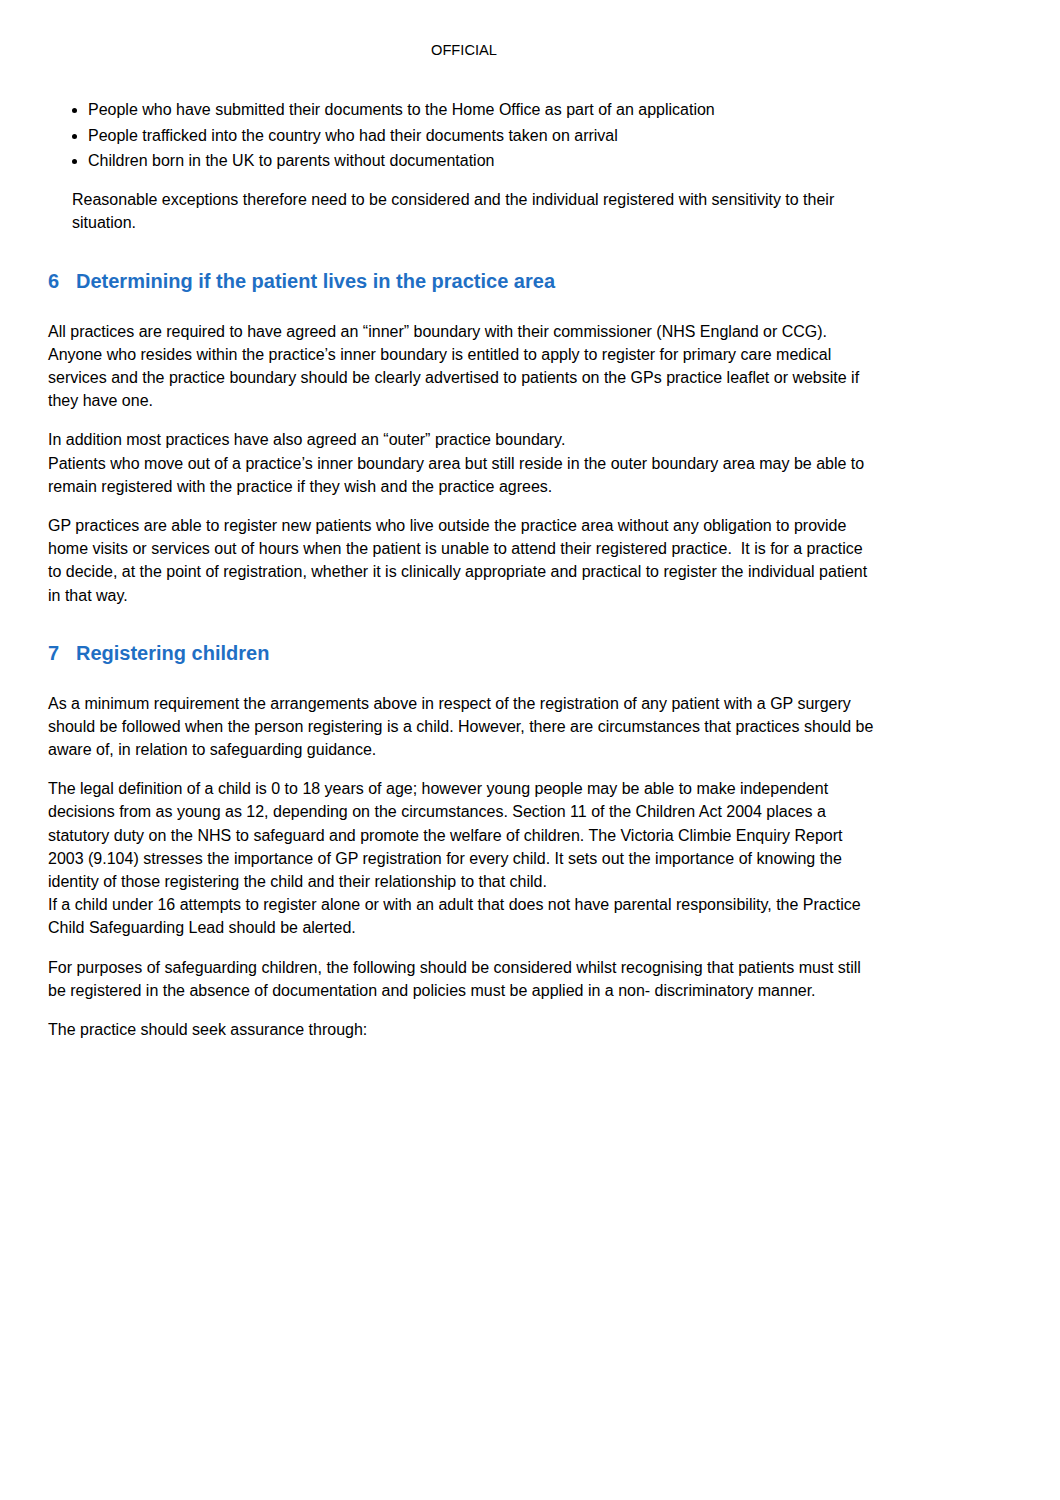OFFICIAL
People who have submitted their documents to the Home Office as part of an application
People trafficked into the country who had their documents taken on arrival
Children born in the UK to parents without documentation
Reasonable exceptions therefore need to be considered and the individual registered with sensitivity to their situation.
6 Determining if the patient lives in the practice area
All practices are required to have agreed an “inner” boundary with their commissioner (NHS England or CCG). Anyone who resides within the practice’s inner boundary is entitled to apply to register for primary care medical services and the practice boundary should be clearly advertised to patients on the GPs practice leaflet or website if they have one.
In addition most practices have also agreed an “outer” practice boundary.
Patients who move out of a practice’s inner boundary area but still reside in the outer boundary area may be able to remain registered with the practice if they wish and the practice agrees.
GP practices are able to register new patients who live outside the practice area without any obligation to provide home visits or services out of hours when the patient is unable to attend their registered practice. It is for a practice to decide, at the point of registration, whether it is clinically appropriate and practical to register the individual patient in that way.
7 Registering children
As a minimum requirement the arrangements above in respect of the registration of any patient with a GP surgery should be followed when the person registering is a child. However, there are circumstances that practices should be aware of, in relation to safeguarding guidance.
The legal definition of a child is 0 to 18 years of age; however young people may be able to make independent decisions from as young as 12, depending on the circumstances. Section 11 of the Children Act 2004 places a statutory duty on the NHS to safeguard and promote the welfare of children. The Victoria Climbie Enquiry Report 2003 (9.104) stresses the importance of GP registration for every child. It sets out the importance of knowing the identity of those registering the child and their relationship to that child.
If a child under 16 attempts to register alone or with an adult that does not have parental responsibility, the Practice Child Safeguarding Lead should be alerted.
For purposes of safeguarding children, the following should be considered whilst recognising that patients must still be registered in the absence of documentation and policies must be applied in a non- discriminatory manner.
The practice should seek assurance through: